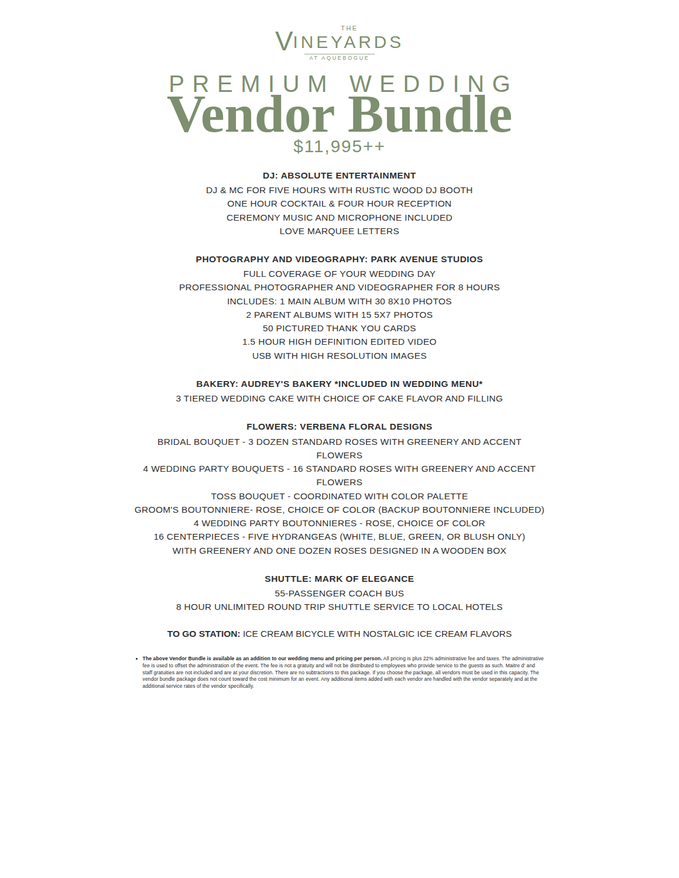THE VINEYARDS
AT AQUEBOGUE
PREMIUM WEDDING
Vendor Bundle
$11,995++
DJ: Absolute Entertainment
DJ & MC for five hours with rustic wood DJ booth
One hour cocktail & four hour reception
Ceremony music and microphone included
Love marquee letters
Photography and Videography: Park Avenue Studios
Full coverage of your wedding day
Professional photographer and videographer for 8 hours
Includes: 1 main album with 30 8x10 photos
2 parent albums with 15 5x7 photos
50 pictured thank you cards
1.5 hour high definition edited video
USB with high resolution images
Bakery: Audrey's Bakery *Included in Wedding Menu*
3 tiered wedding cake with choice of cake flavor and filling
Flowers: Verbena Floral Designs
Bridal bouquet - 3 dozen standard roses with greenery and accent flowers
4 wedding party bouquets - 16 standard roses with greenery and accent flowers
Toss bouquet - coordinated with color palette
Groom's boutonniere- rose, choice of color (backup boutonniere included)
4 wedding party boutonnieres - rose, choice of color
16 centerpieces - five hydrangeas (white, blue, green, or blush only)
with greenery and one dozen roses designed in a wooden box
Shuttle: Mark of Elegance
55-passenger coach bus
8 hour unlimited round trip shuttle service to local hotels
To Go Station: Ice cream bicycle with nostalgic ice cream flavors
The above Vendor Bundle is available as an addition to our wedding menu and pricing per person. All pricing is plus 22% administrative fee and taxes. The administrative fee is used to offset the administration of the event. The fee is not a gratuity and will not be distributed to employees who provide service to the guests as such. Maitre d' and staff gratuities are not included and are at your discretion. There are no subtractions to this package. If you choose the package, all vendors must be used in this capacity. The vendor bundle package does not count toward the cost minimum for an event. Any additional items added with each vendor are handled with the vendor separately and at the additional service rates of the vendor specifically.